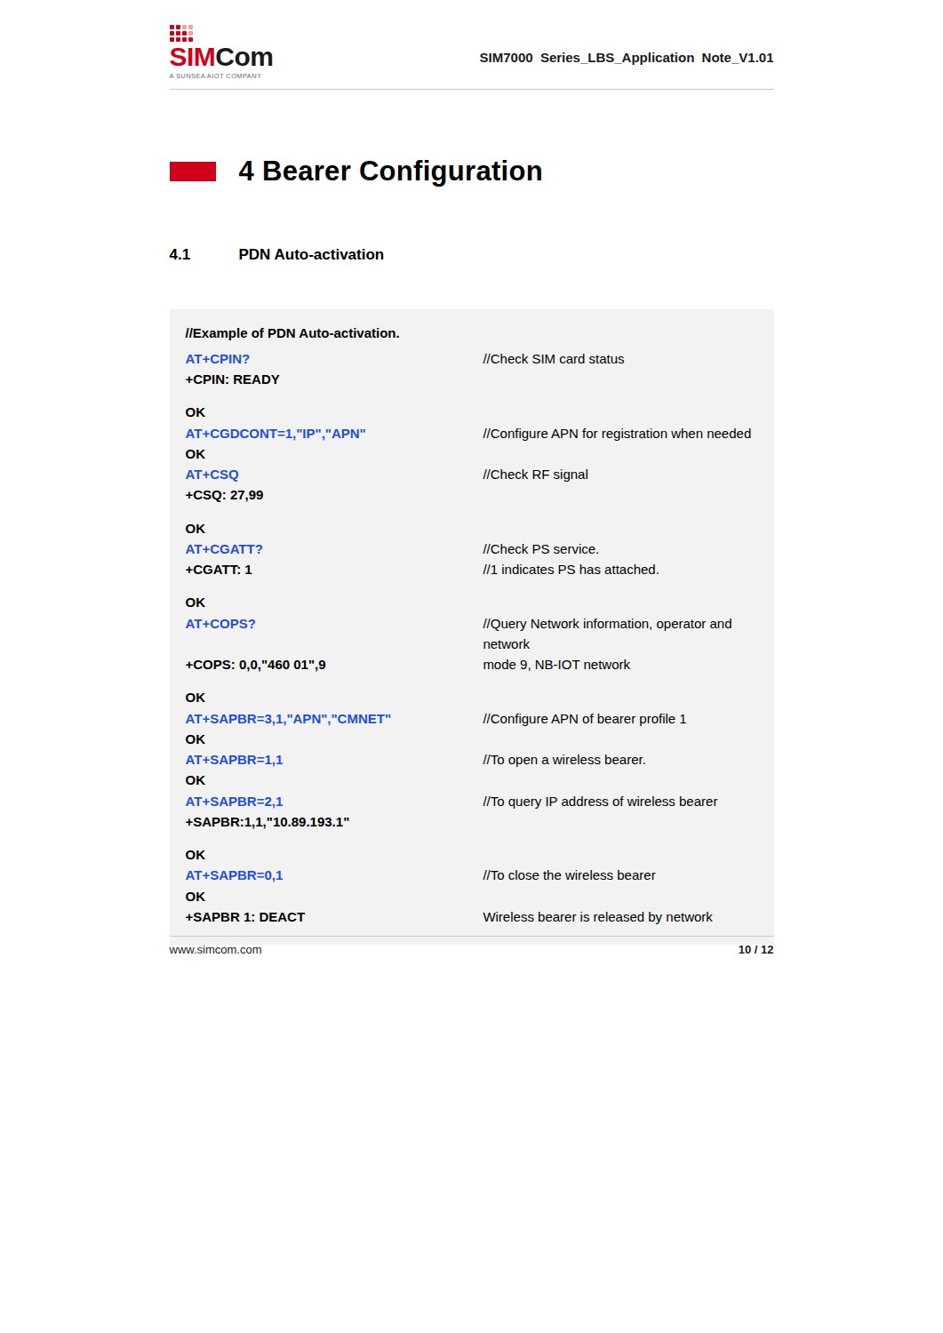SIMCom
a SUNSEA AIOT company
SIM7000 Series_LBS_Application Note_V1.01
4 Bearer Configuration
4.1
PDN Auto-activation
//Example of PDN Auto-activation.
| AT+CPIN? | //Check SIM card status |
| +CPIN: READY | |
| OK | |
| AT+CGDCONT=1,"IP","APN" | //Configure APN for registration when needed |
| OK | |
| AT+CSQ | //Check RF signal |
| +CSQ: 27,99 | |
| OK | |
| AT+CGATT? | //Check PS service. |
| +CGATT: 1 | //1 indicates PS has attached. |
| OK | |
| AT+COPS? | //Query Network information, operator and network |
| +COPS: 0,0,"460 01",9 | mode 9, NB-IOT network |
| OK | |
| AT+SAPBR=3,1,"APN","CMNET" | //Configure APN of bearer profile 1 |
| OK | |
| AT+SAPBR=1,1 | //To open a wireless bearer. |
| OK | |
| AT+SAPBR=2,1 | //To query IP address of wireless bearer |
| +SAPBR:1,1,"10.89.193.1" | |
| OK | |
| AT+SAPBR=0,1 | //To close the wireless bearer |
| OK | |
| +SAPBR 1: DEACT | Wireless bearer is released by network |
www.simcom.com 10 / 12